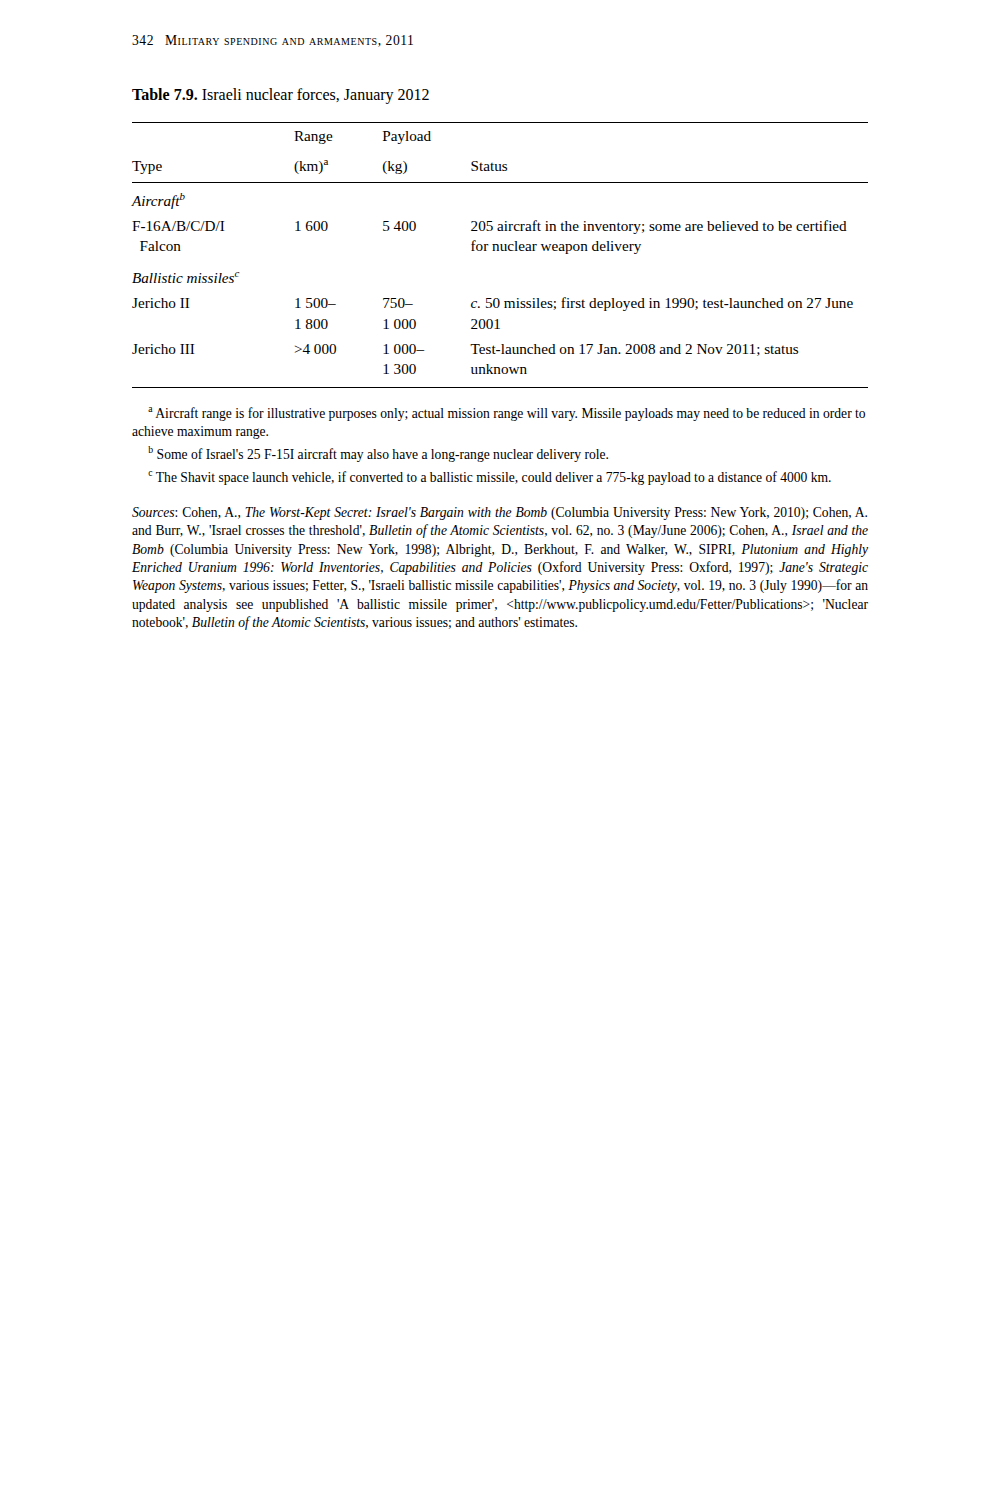342 Military spending and armaments, 2011
Table 7.9. Israeli nuclear forces, January 2012
| | Range | Payload | |
| --- | --- | --- | --- |
| Type | (km) a | (kg) | Status |
| Aircraft b |
| F-16A/B/C/D/I Falcon | 1 600 | 5 400 | 205 aircraft in the inventory; some are believed to be certified for nuclear weapon delivery |
| Ballistic missiles c |
| Jericho II | 1 500– 1 800 | 750– 1 000 | c. 50 missiles; first deployed in 1990; test-launched on 27 June 2001 |
| Jericho III | >4 000 | 1 000– 1 300 | Test-launched on 17 Jan. 2008 and 2 Nov 2011; status unknown |
a Aircraft range is for illustrative purposes only; actual mission range will vary. Missile payloads may need to be reduced in order to achieve maximum range.
b Some of Israel's 25 F-15I aircraft may also have a long-range nuclear delivery role.
c The Shavit space launch vehicle, if converted to a ballistic missile, could deliver a 775-kg payload to a distance of 4000 km.
Sources: Cohen, A., The Worst-Kept Secret: Israel's Bargain with the Bomb (Columbia University Press: New York, 2010); Cohen, A. and Burr, W., 'Israel crosses the threshold', Bulletin of the Atomic Scientists, vol. 62, no. 3 (May/June 2006); Cohen, A., Israel and the Bomb (Columbia University Press: New York, 1998); Albright, D., Berkhout, F. and Walker, W., SIPRI, Plutonium and Highly Enriched Uranium 1996: World Inventories, Capabilities and Policies (Oxford University Press: Oxford, 1997); Jane's Strategic Weapon Systems, various issues; Fetter, S., 'Israeli ballistic missile capabilities', Physics and Society, vol. 19, no. 3 (July 1990)—for an updated analysis see unpublished 'A ballistic missile primer', <http://www.publicpolicy.umd.edu/Fetter/Publications>; 'Nuclear notebook', Bulletin of the Atomic Scientists, various issues; and authors' estimates.